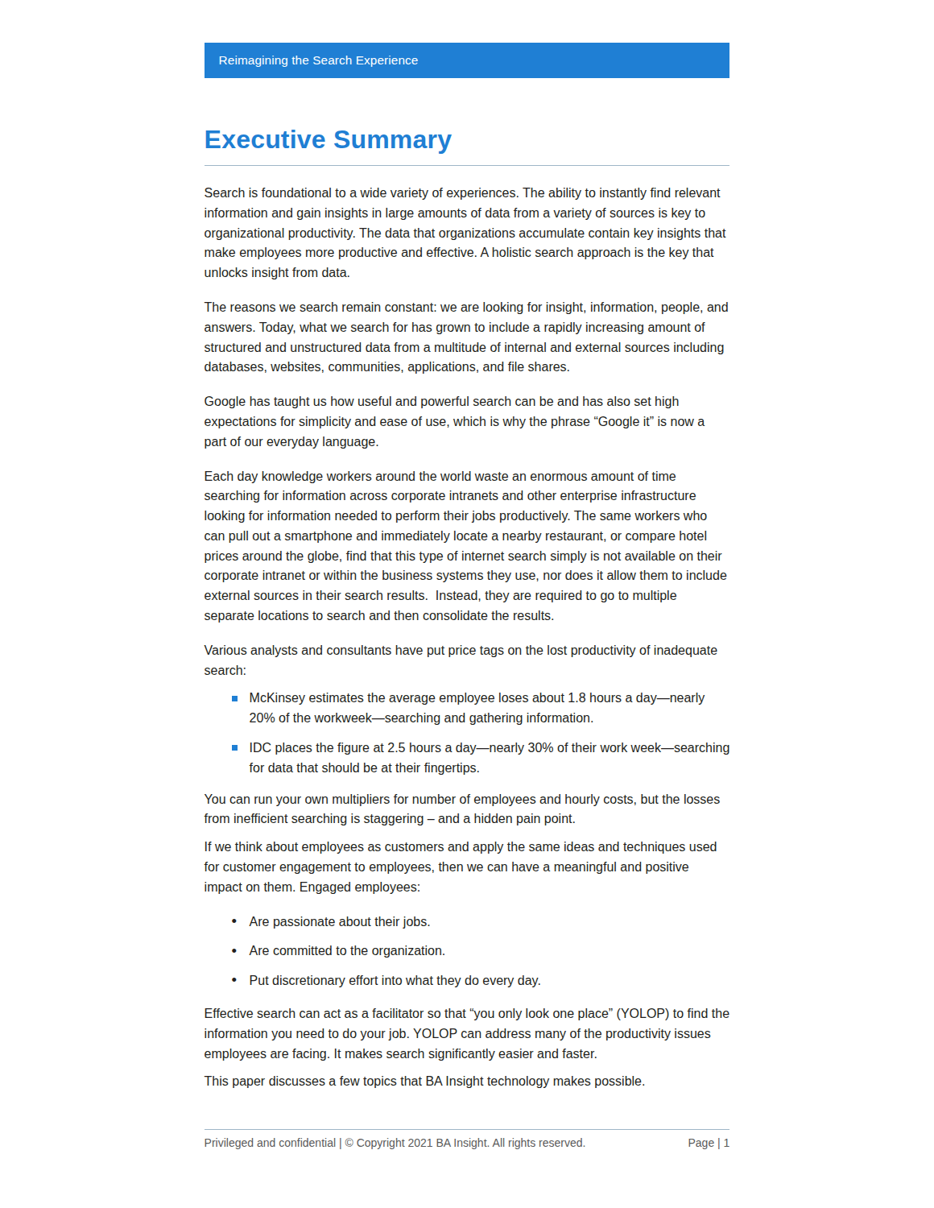Reimagining the Search Experience
Executive Summary
Search is foundational to a wide variety of experiences. The ability to instantly find relevant information and gain insights in large amounts of data from a variety of sources is key to organizational productivity. The data that organizations accumulate contain key insights that make employees more productive and effective. A holistic search approach is the key that unlocks insight from data.
The reasons we search remain constant: we are looking for insight, information, people, and answers. Today, what we search for has grown to include a rapidly increasing amount of structured and unstructured data from a multitude of internal and external sources including databases, websites, communities, applications, and file shares.
Google has taught us how useful and powerful search can be and has also set high expectations for simplicity and ease of use, which is why the phrase “Google it” is now a part of our everyday language.
Each day knowledge workers around the world waste an enormous amount of time searching for information across corporate intranets and other enterprise infrastructure looking for information needed to perform their jobs productively. The same workers who can pull out a smartphone and immediately locate a nearby restaurant, or compare hotel prices around the globe, find that this type of internet search simply is not available on their corporate intranet or within the business systems they use, nor does it allow them to include external sources in their search results. Instead, they are required to go to multiple separate locations to search and then consolidate the results.
Various analysts and consultants have put price tags on the lost productivity of inadequate search:
McKinsey estimates the average employee loses about 1.8 hours a day—nearly 20% of the workweek—searching and gathering information.
IDC places the figure at 2.5 hours a day—nearly 30% of their work week—searching for data that should be at their fingertips.
You can run your own multipliers for number of employees and hourly costs, but the losses from inefficient searching is staggering – and a hidden pain point.
If we think about employees as customers and apply the same ideas and techniques used for customer engagement to employees, then we can have a meaningful and positive impact on them. Engaged employees:
Are passionate about their jobs.
Are committed to the organization.
Put discretionary effort into what they do every day.
Effective search can act as a facilitator so that “you only look one place” (YOLOP) to find the information you need to do your job. YOLOP can address many of the productivity issues employees are facing. It makes search significantly easier and faster.
This paper discusses a few topics that BA Insight technology makes possible.
Privileged and confidential | © Copyright 2021 BA Insight. All rights reserved. Page | 1